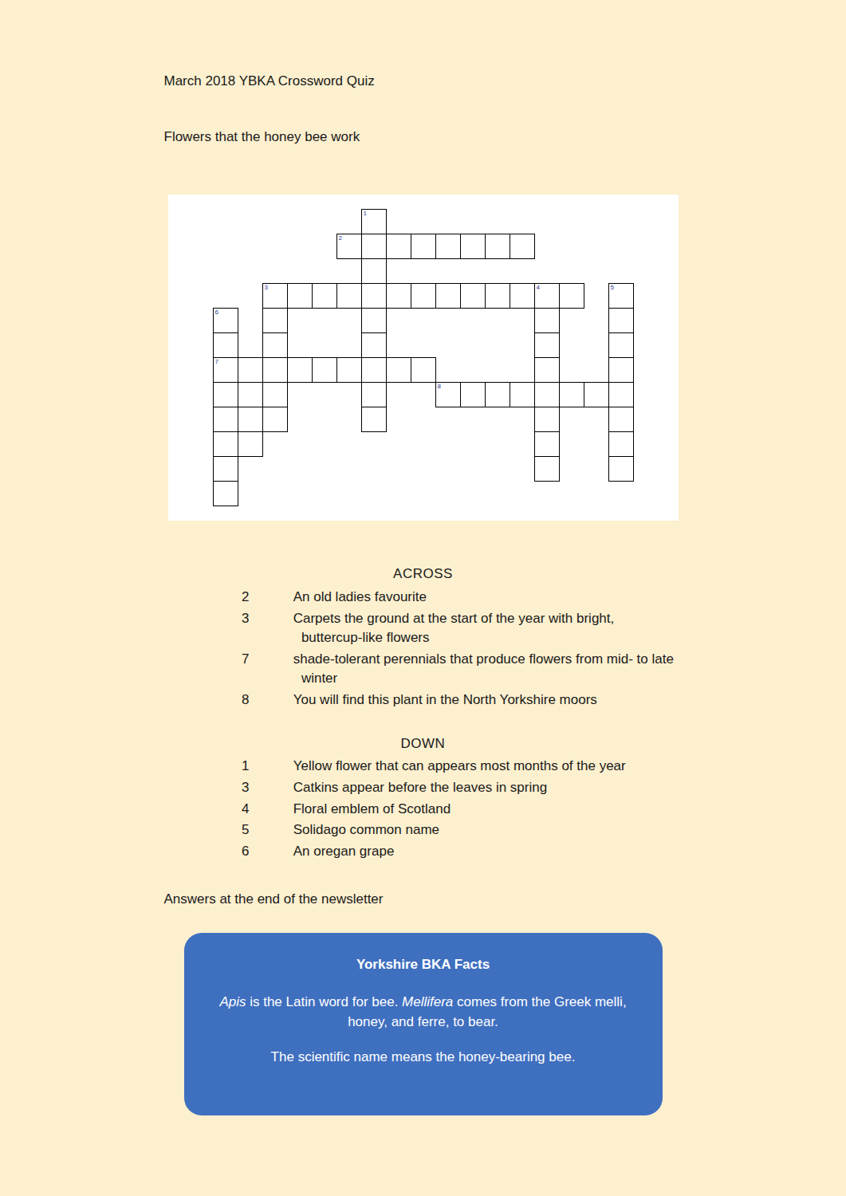March 2018 YBKA Crossword Quiz
Flowers that the honey bee work
| | | | | | | | 1 | | | | | | | | | | | |
| | | | | | | 2 | | | | | | | | | | | | |
| | | | 3 | | | | | | | | | | | 4 | | | 5 | |
| | 6 | | | | | | | | | | | | | | | | | |
| | 7 | | | | | | | | | | | | | | | | | |
| | | | | | | | | | | 8 | | | | | | | | |
ACROSS
2 An old ladies favourite
3 Carpets the ground at the start of the year with bright, buttercup-like flowers
7shade-tolerant perennials that produce flowers from mid- to late winter
8 You will find this plant in the North Yorkshire moors
DOWN
1 Yellow flower that can appears most months of the year
3 Catkins appear before the leaves in spring
4 Floral emblem of Scotland
5 Solidago common name
6 An oregan grape
Answers at the end of the newsletter
Yorkshire BKA Facts
Apis is the Latin word for bee. Mellifera comes from the Greek melli, honey, and ferre, to bear.
The scientific name means the honey-bearing bee.